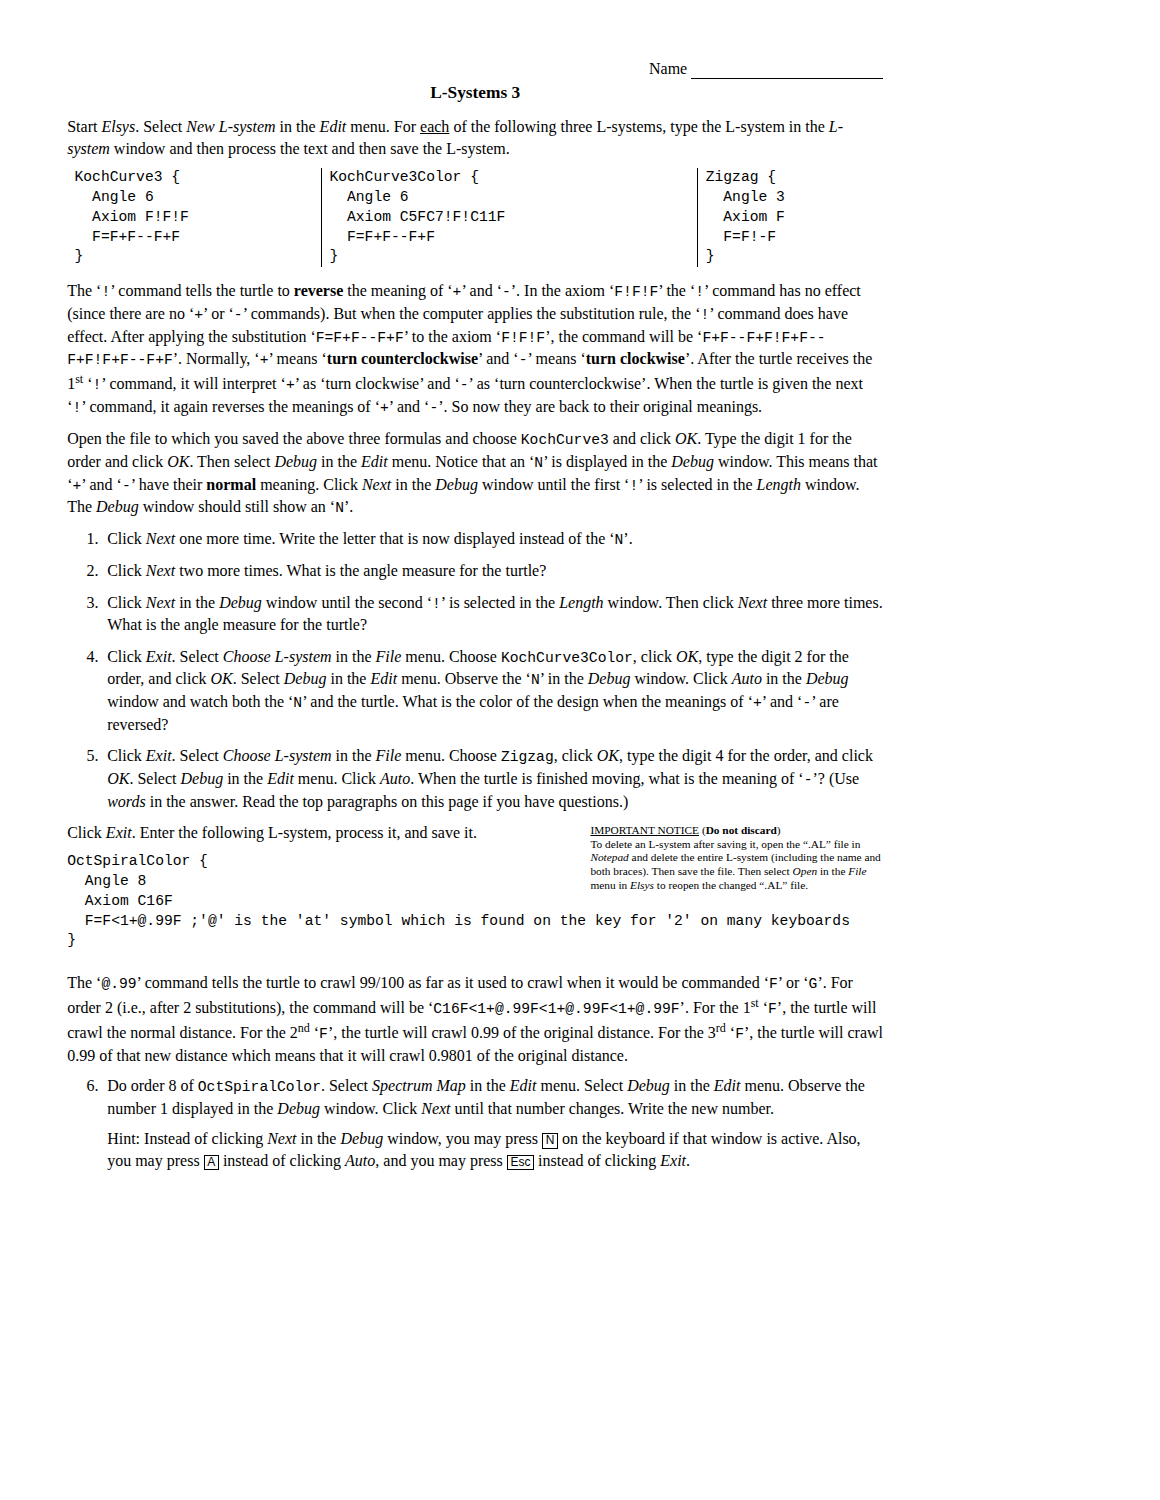Name
L-Systems 3
Start Elsys. Select New L-system in the Edit menu. For each of the following three L-systems, type the L-system in the L-system window and then process the text and then save the L-system.
| KochCurve3 { Angle 6 Axiom F!F!F F=F+F--F+F } | KochCurve3Color { Angle 6 Axiom C5FC7!F!C11F F=F+F--F+F } | Zigzag { Angle 3 Axiom F F=F!-F } |
The ‘!’ command tells the turtle to reverse the meaning of ‘+’ and ‘-’. In the axiom ‘F!F!F’ the ‘!’ command has no effect (since there are no ‘+’ or ‘-’ commands). But when the computer applies the substitution rule, the ‘!’ command does have effect. After applying the substitution ‘F=F+F--F+F’ to the axiom ‘F!F!F’, the command will be ‘F+F--F+F!F+F--F+F!F+F--F+F’. Normally, ‘+’ means ‘turn counterclockwise’ and ‘-’ means ‘turn clockwise’. After the turtle receives the 1st ‘!’ command, it will interpret ‘+’ as ‘turn clockwise’ and ‘-’ as ‘turn counterclockwise’. When the turtle is given the next ‘!’ command, it again reverses the meanings of ‘+’ and ‘-’. So now they are back to their original meanings.
Open the file to which you saved the above three formulas and choose KochCurve3 and click OK. Type the digit 1 for the order and click OK. Then select Debug in the Edit menu. Notice that an ‘N’ is displayed in the Debug window. This means that ‘+’ and ‘-’ have their normal meaning. Click Next in the Debug window until the first ‘!’ is selected in the Length window. The Debug window should still show an ‘N’.
Click Next one more time. Write the letter that is now displayed instead of the ‘N’.
Click Next two more times. What is the angle measure for the turtle?
Click Next in the Debug window until the second ‘!’ is selected in the Length window. Then click Next three more times. What is the angle measure for the turtle?
Click Exit. Select Choose L-system in the File menu. Choose KochCurve3Color, click OK, type the digit 2 for the order, and click OK. Select Debug in the Edit menu. Observe the ‘N’ in the Debug window. Click Auto in the Debug window and watch both the ‘N’ and the turtle. What is the color of the design when the meanings of ‘+’ and ‘-’ are reversed?
Click Exit. Select Choose L-system in the File menu. Choose Zigzag, click OK, type the digit 4 for the order, and click OK. Select Debug in the Edit menu. Click Auto. When the turtle is finished moving, what is the meaning of ‘-’? (Use words in the answer. Read the top paragraphs on this page if you have questions.)
IMPORTANT NOTICE (Do not discard)
To delete an L-system after saving it, open the “.AL” file in Notepad and delete the entire L-system (including the name and both braces). Then save the file. Then select Open in the File menu in Elsys to reopen the changed “.AL” file.
Click Exit. Enter the following L-system, process it, and save it.
OctSpiralColor { Angle 8 Axiom C16F F=F<1+@.99F ;'@' is the 'at' symbol which is found on the key for '2' on many keyboards }
The ‘@.99’ command tells the turtle to crawl 99/100 as far as it used to crawl when it would be commanded ‘F’ or ‘G’. For order 2 (i.e., after 2 substitutions), the command will be ‘C16F<1+@.99F<1+@.99F<1+@.99F’. For the 1st ‘F’, the turtle will crawl the normal distance. For the 2nd ‘F’, the turtle will crawl 0.99 of the original distance. For the 3rd ‘F’, the turtle will crawl 0.99 of that new distance which means that it will crawl 0.9801 of the original distance.
Do order 8 of OctSpiralColor. Select Spectrum Map in the Edit menu. Select Debug in the Edit menu. Observe the number 1 displayed in the Debug window. Click Next until that number changes. Write the new number.
Hint: Instead of clicking Next in the Debug window, you may press N on the keyboard if that window is active. Also, you may press A instead of clicking Auto, and you may press Esc instead of clicking Exit.